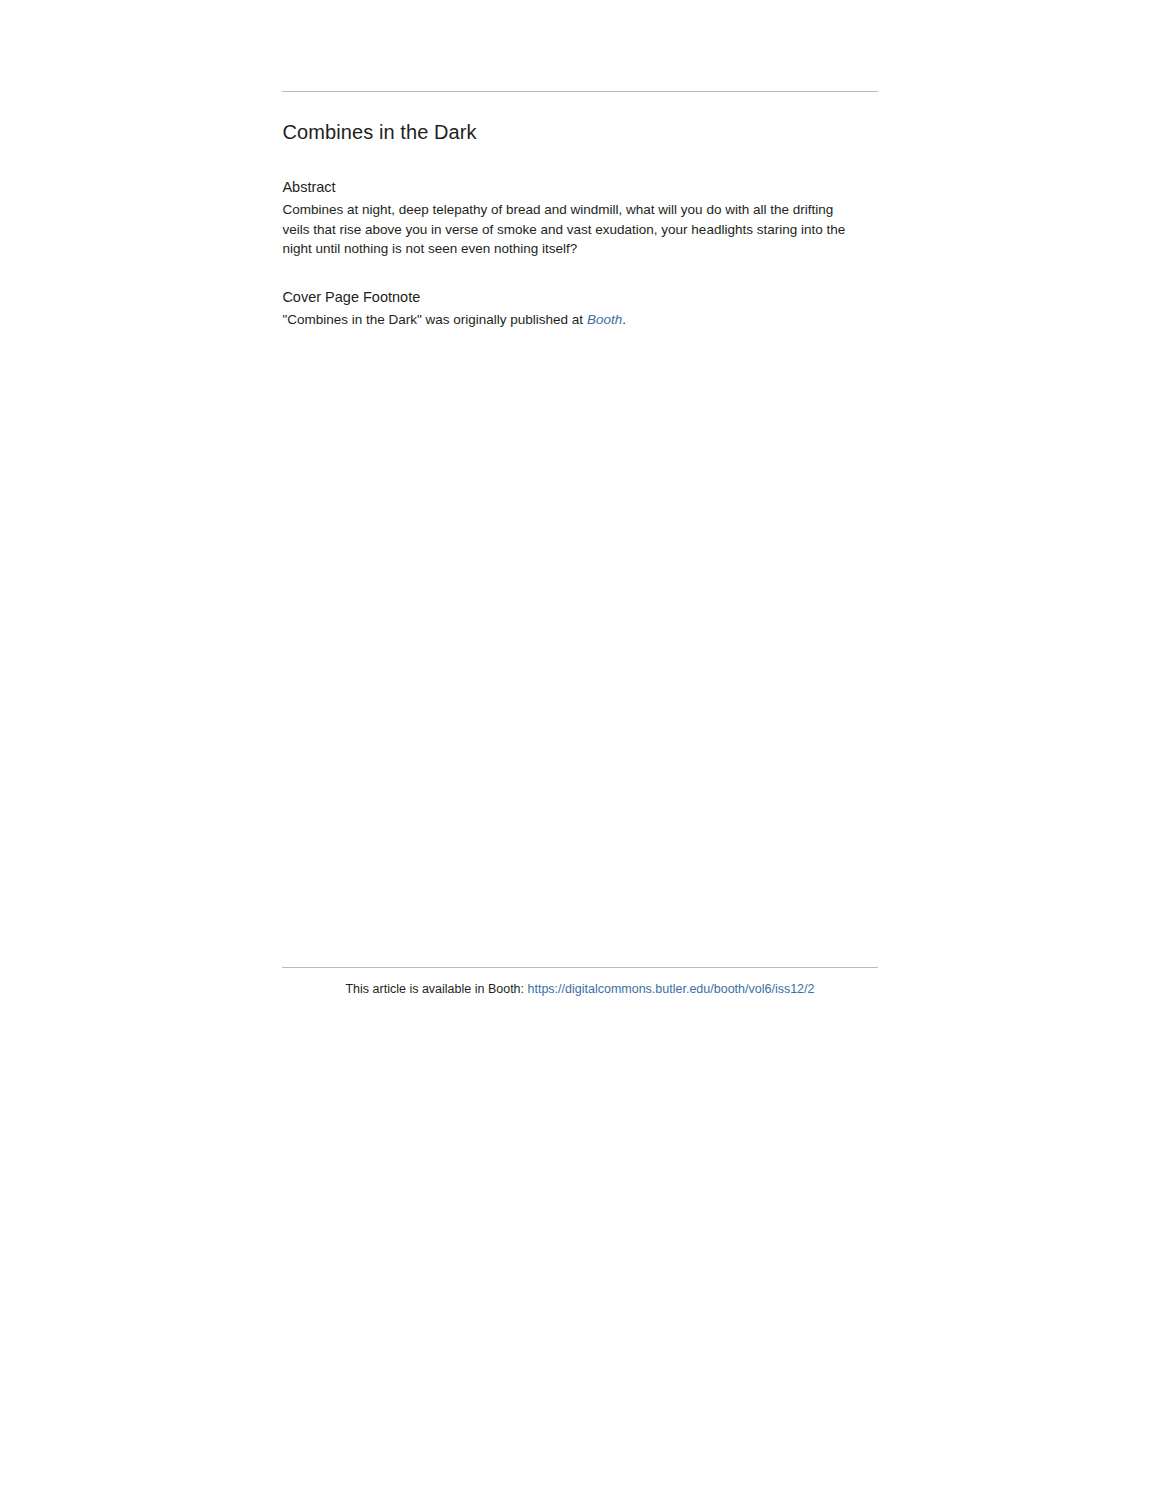Combines in the Dark
Abstract
Combines at night, deep telepathy of bread and windmill, what will you do with all the drifting veils that rise above you in verse of smoke and vast exudation, your headlights staring into the night until nothing is not seen even nothing itself?
Cover Page Footnote
"Combines in the Dark" was originally published at Booth.
This article is available in Booth: https://digitalcommons.butler.edu/booth/vol6/iss12/2